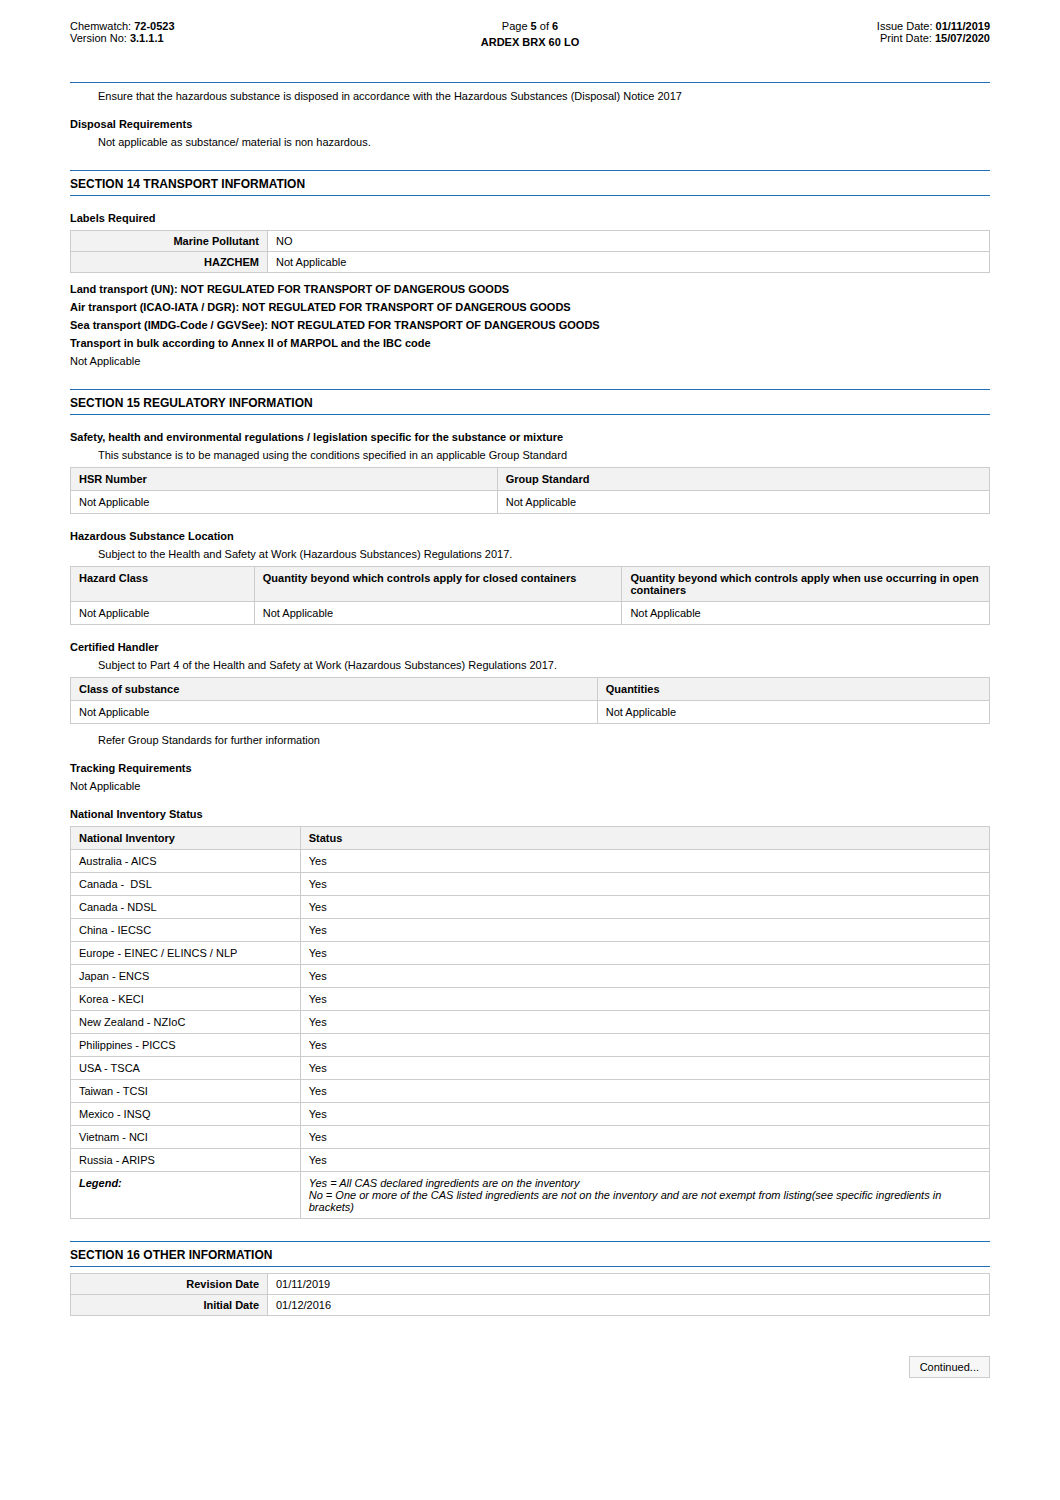Chemwatch: 72-0523
Version No: 3.1.1.1
Issue Date: 01/11/2019
Print Date: 15/07/2020
Page 5 of 6
ARDEX BRX 60 LO
Ensure that the hazardous substance is disposed in accordance with the Hazardous Substances (Disposal) Notice 2017
Disposal Requirements
Not applicable as substance/ material is non hazardous.
SECTION 14 TRANSPORT INFORMATION
Labels Required
| Marine Pollutant | NO |
| HAZCHEM | Not Applicable |
Land transport (UN): NOT REGULATED FOR TRANSPORT OF DANGEROUS GOODS
Air transport (ICAO-IATA / DGR): NOT REGULATED FOR TRANSPORT OF DANGEROUS GOODS
Sea transport (IMDG-Code / GGVSee): NOT REGULATED FOR TRANSPORT OF DANGEROUS GOODS
Transport in bulk according to Annex II of MARPOL and the IBC code
Not Applicable
SECTION 15 REGULATORY INFORMATION
Safety, health and environmental regulations / legislation specific for the substance or mixture
This substance is to be managed using the conditions specified in an applicable Group Standard
| HSR Number | Group Standard |
| --- | --- |
| Not Applicable | Not Applicable |
Hazardous Substance Location
Subject to the Health and Safety at Work (Hazardous Substances) Regulations 2017.
| Hazard Class | Quantity beyond which controls apply for closed containers | Quantity beyond which controls apply when use occurring in open containers |
| --- | --- | --- |
| Not Applicable | Not Applicable | Not Applicable |
Certified Handler
Subject to Part 4 of the Health and Safety at Work (Hazardous Substances) Regulations 2017.
| Class of substance | Quantities |
| --- | --- |
| Not Applicable | Not Applicable |
Refer Group Standards for further information
Tracking Requirements
Not Applicable
National Inventory Status
| National Inventory | Status |
| --- | --- |
| Australia - AICS | Yes |
| Canada - DSL | Yes |
| Canada - NDSL | Yes |
| China - IECSC | Yes |
| Europe - EINEC / ELINCS / NLP | Yes |
| Japan - ENCS | Yes |
| Korea - KECI | Yes |
| New Zealand - NZIoC | Yes |
| Philippines - PICCS | Yes |
| USA - TSCA | Yes |
| Taiwan - TCSI | Yes |
| Mexico - INSQ | Yes |
| Vietnam - NCI | Yes |
| Russia - ARIPS | Yes |
| Legend: | Yes = All CAS declared ingredients are on the inventory No = One or more of the CAS listed ingredients are not on the inventory and are not exempt from listing(see specific ingredients in brackets) |
SECTION 16 OTHER INFORMATION
| Revision Date | 01/11/2019 |
| Initial Date | 01/12/2016 |
Continued...